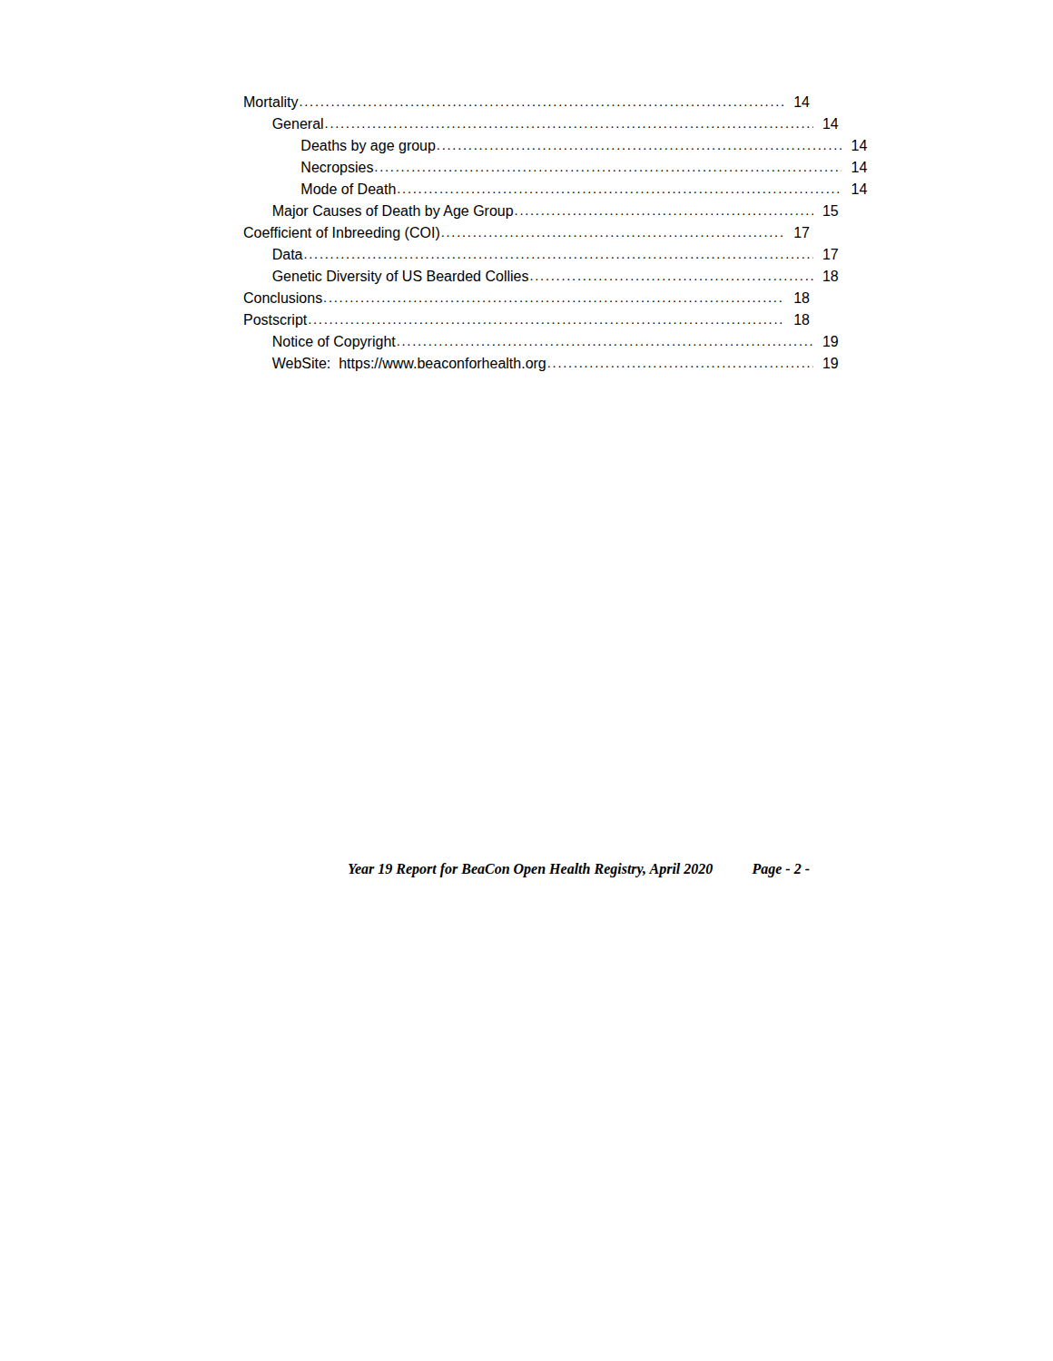Mortality .................................................................................................................................. 14
General ......................................................................................................................... 14
Deaths by age group ................................................................................................... 14
Necropsies .............................................................................................................. 14
Mode of Death ....................................................................................................... 14
Major Causes of Death by Age Group .............................................................................. 15
Coefficient of Inbreeding (COI) ............................................................................................... 17
Data .............................................................................................................................. 17
Genetic Diversity of US Bearded Collies ......................................................................... 18
Conclusions .............................................................................................................................. 18
Postscript ................................................................................................................................ 18
Notice of Copyright ............................................................................................................. 19
WebSite: https://www.beaconforhealth.org ................................................................... 19
Year 19 Report for BeaCon Open Health Registry, April 2020 Page - 2 -